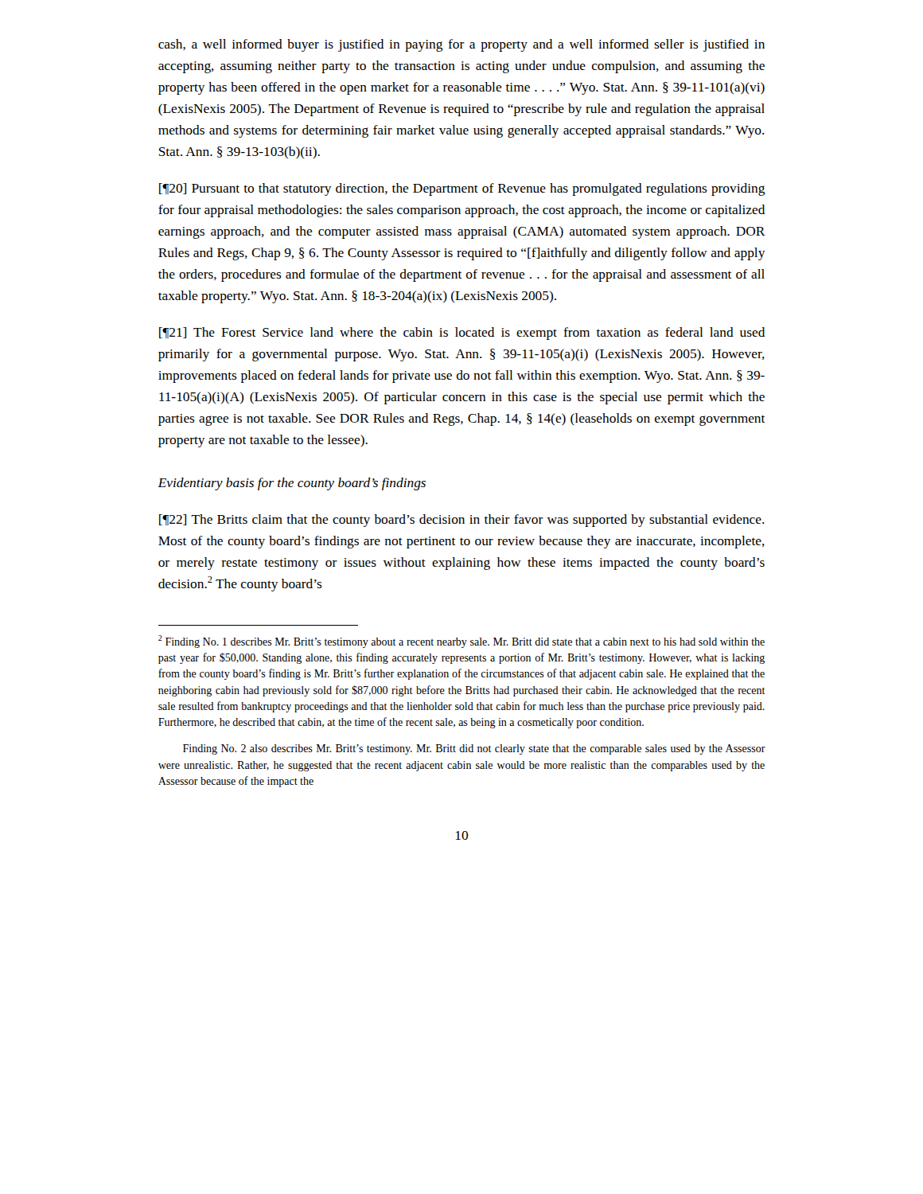cash, a well informed buyer is justified in paying for a property and a well informed seller is justified in accepting, assuming neither party to the transaction is acting under undue compulsion, and assuming the property has been offered in the open market for a reasonable time . . . .” Wyo. Stat. Ann. § 39-11-101(a)(vi) (LexisNexis 2005). The Department of Revenue is required to “prescribe by rule and regulation the appraisal methods and systems for determining fair market value using generally accepted appraisal standards.” Wyo. Stat. Ann. § 39-13-103(b)(ii).
[¶20] Pursuant to that statutory direction, the Department of Revenue has promulgated regulations providing for four appraisal methodologies: the sales comparison approach, the cost approach, the income or capitalized earnings approach, and the computer assisted mass appraisal (CAMA) automated system approach. DOR Rules and Regs, Chap 9, § 6. The County Assessor is required to “[f]aithfully and diligently follow and apply the orders, procedures and formulae of the department of revenue . . . for the appraisal and assessment of all taxable property.” Wyo. Stat. Ann. § 18-3-204(a)(ix) (LexisNexis 2005).
[¶21] The Forest Service land where the cabin is located is exempt from taxation as federal land used primarily for a governmental purpose. Wyo. Stat. Ann. § 39-11-105(a)(i) (LexisNexis 2005). However, improvements placed on federal lands for private use do not fall within this exemption. Wyo. Stat. Ann. § 39-11-105(a)(i)(A) (LexisNexis 2005). Of particular concern in this case is the special use permit which the parties agree is not taxable. See DOR Rules and Regs, Chap. 14, § 14(e) (leaseholds on exempt government property are not taxable to the lessee).
Evidentiary basis for the county board’s findings
[¶22] The Britts claim that the county board’s decision in their favor was supported by substantial evidence. Most of the county board’s findings are not pertinent to our review because they are inaccurate, incomplete, or merely restate testimony or issues without explaining how these items impacted the county board’s decision.2 The county board’s
2 Finding No. 1 describes Mr. Britt’s testimony about a recent nearby sale. Mr. Britt did state that a cabin next to his had sold within the past year for $50,000. Standing alone, this finding accurately represents a portion of Mr. Britt’s testimony. However, what is lacking from the county board’s finding is Mr. Britt’s further explanation of the circumstances of that adjacent cabin sale. He explained that the neighboring cabin had previously sold for $87,000 right before the Britts had purchased their cabin. He acknowledged that the recent sale resulted from bankruptcy proceedings and that the lienholder sold that cabin for much less than the purchase price previously paid. Furthermore, he described that cabin, at the time of the recent sale, as being in a cosmetically poor condition.
Finding No. 2 also describes Mr. Britt’s testimony. Mr. Britt did not clearly state that the comparable sales used by the Assessor were unrealistic. Rather, he suggested that the recent adjacent cabin sale would be more realistic than the comparables used by the Assessor because of the impact the
10